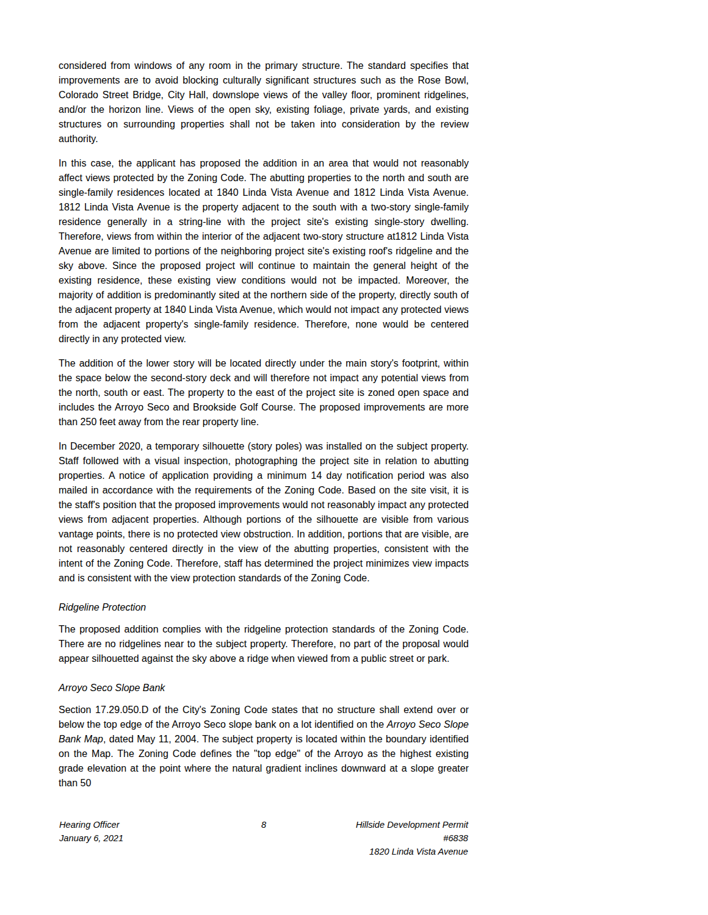considered from windows of any room in the primary structure. The standard specifies that improvements are to avoid blocking culturally significant structures such as the Rose Bowl, Colorado Street Bridge, City Hall, downslope views of the valley floor, prominent ridgelines, and/or the horizon line. Views of the open sky, existing foliage, private yards, and existing structures on surrounding properties shall not be taken into consideration by the review authority.
In this case, the applicant has proposed the addition in an area that would not reasonably affect views protected by the Zoning Code. The abutting properties to the north and south are single-family residences located at 1840 Linda Vista Avenue and 1812 Linda Vista Avenue. 1812 Linda Vista Avenue is the property adjacent to the south with a two-story single-family residence generally in a string-line with the project site's existing single-story dwelling. Therefore, views from within the interior of the adjacent two-story structure at1812 Linda Vista Avenue are limited to portions of the neighboring project site's existing roof's ridgeline and the sky above. Since the proposed project will continue to maintain the general height of the existing residence, these existing view conditions would not be impacted. Moreover, the majority of addition is predominantly sited at the northern side of the property, directly south of the adjacent property at 1840 Linda Vista Avenue, which would not impact any protected views from the adjacent property's single-family residence. Therefore, none would be centered directly in any protected view.
The addition of the lower story will be located directly under the main story's footprint, within the space below the second-story deck and will therefore not impact any potential views from the north, south or east. The property to the east of the project site is zoned open space and includes the Arroyo Seco and Brookside Golf Course. The proposed improvements are more than 250 feet away from the rear property line.
In December 2020, a temporary silhouette (story poles) was installed on the subject property. Staff followed with a visual inspection, photographing the project site in relation to abutting properties. A notice of application providing a minimum 14 day notification period was also mailed in accordance with the requirements of the Zoning Code. Based on the site visit, it is the staff's position that the proposed improvements would not reasonably impact any protected views from adjacent properties. Although portions of the silhouette are visible from various vantage points, there is no protected view obstruction. In addition, portions that are visible, are not reasonably centered directly in the view of the abutting properties, consistent with the intent of the Zoning Code. Therefore, staff has determined the project minimizes view impacts and is consistent with the view protection standards of the Zoning Code.
Ridgeline Protection
The proposed addition complies with the ridgeline protection standards of the Zoning Code. There are no ridgelines near to the subject property. Therefore, no part of the proposal would appear silhouetted against the sky above a ridge when viewed from a public street or park.
Arroyo Seco Slope Bank
Section 17.29.050.D of the City's Zoning Code states that no structure shall extend over or below the top edge of the Arroyo Seco slope bank on a lot identified on the Arroyo Seco Slope Bank Map, dated May 11, 2004. The subject property is located within the boundary identified on the Map. The Zoning Code defines the "top edge" of the Arroyo as the highest existing grade elevation at the point where the natural gradient inclines downward at a slope greater than 50
| Hearing Officer January 6, 2021 | 8 | Hillside Development Permit #6838 1820 Linda Vista Avenue |